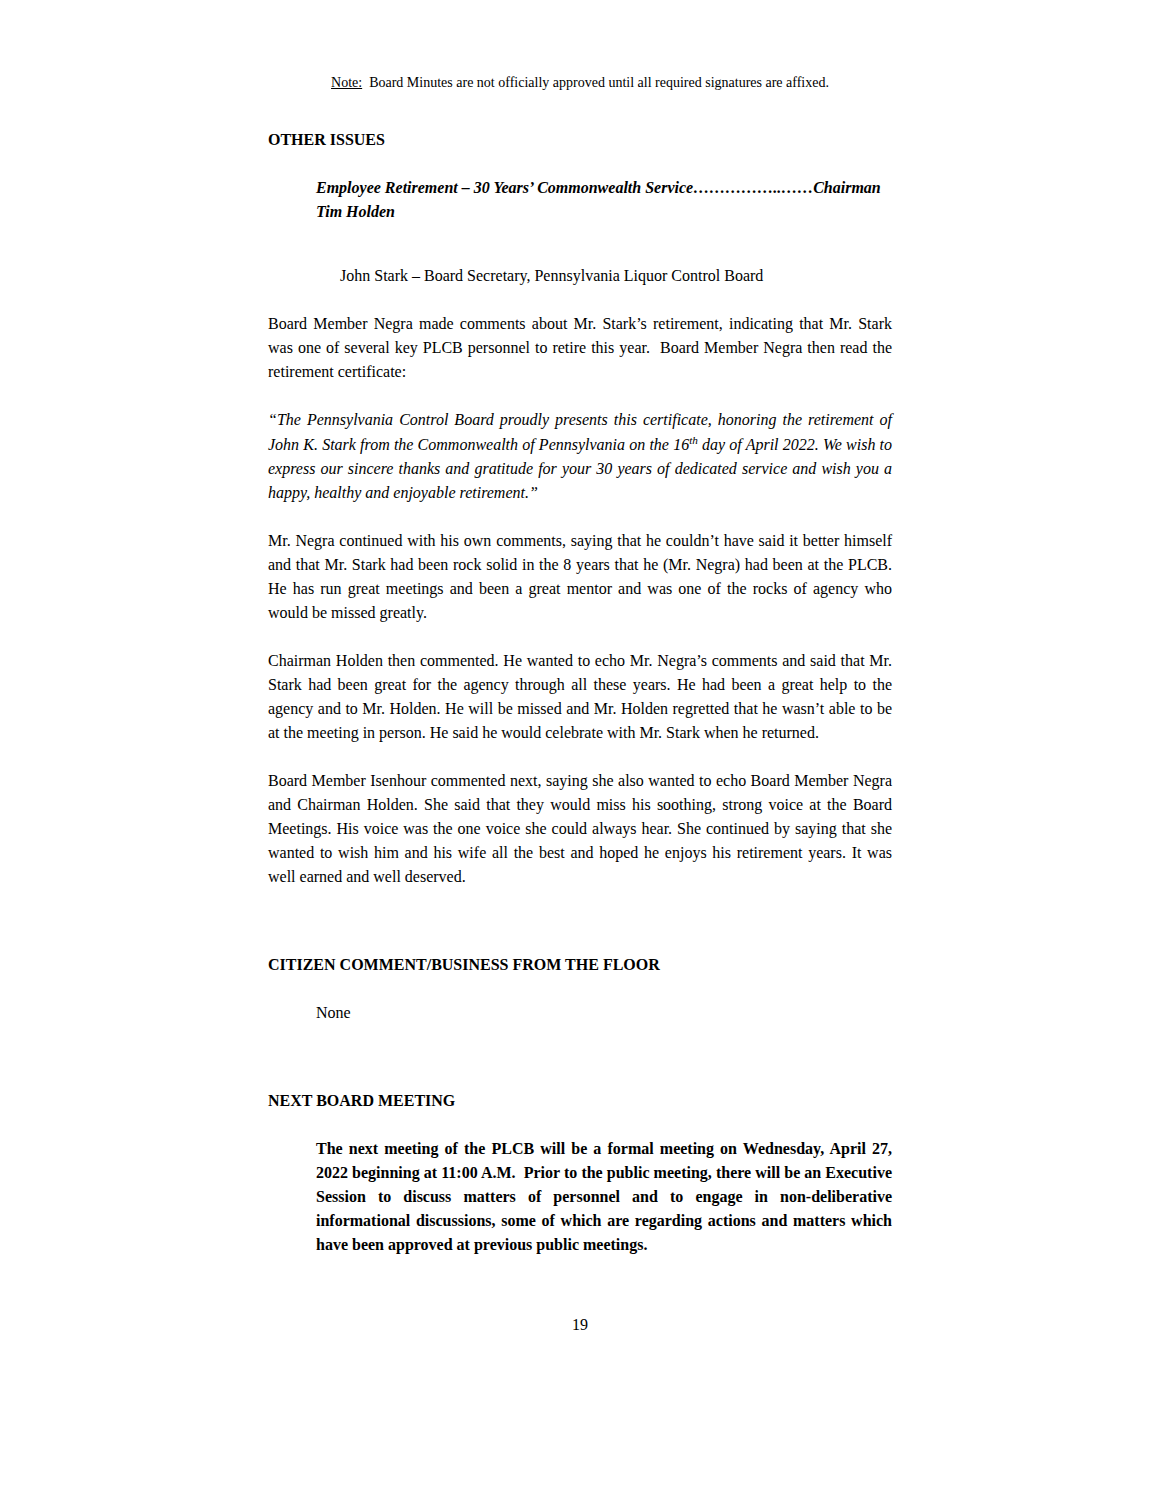Note: Board Minutes are not officially approved until all required signatures are affixed.
Other Issues
Employee Retirement – 30 Years’ Commonwealth Service……………..……Chairman Tim Holden
John Stark – Board Secretary, Pennsylvania Liquor Control Board
Board Member Negra made comments about Mr. Stark’s retirement, indicating that Mr. Stark was one of several key PLCB personnel to retire this year. Board Member Negra then read the retirement certificate:
“The Pennsylvania Control Board proudly presents this certificate, honoring the retirement of John K. Stark from the Commonwealth of Pennsylvania on the 16th day of April 2022. We wish to express our sincere thanks and gratitude for your 30 years of dedicated service and wish you a happy, healthy and enjoyable retirement.”
Mr. Negra continued with his own comments, saying that he couldn’t have said it better himself and that Mr. Stark had been rock solid in the 8 years that he (Mr. Negra) had been at the PLCB. He has run great meetings and been a great mentor and was one of the rocks of agency who would be missed greatly.
Chairman Holden then commented. He wanted to echo Mr. Negra’s comments and said that Mr. Stark had been great for the agency through all these years. He had been a great help to the agency and to Mr. Holden. He will be missed and Mr. Holden regretted that he wasn’t able to be at the meeting in person. He said he would celebrate with Mr. Stark when he returned.
Board Member Isenhour commented next, saying she also wanted to echo Board Member Negra and Chairman Holden. She said that they would miss his soothing, strong voice at the Board Meetings. His voice was the one voice she could always hear. She continued by saying that she wanted to wish him and his wife all the best and hoped he enjoys his retirement years. It was well earned and well deserved.
Citizen Comment/Business from the Floor
None
Next Board Meeting
The next meeting of the PLCB will be a formal meeting on Wednesday, April 27, 2022 beginning at 11:00 A.M. Prior to the public meeting, there will be an Executive Session to discuss matters of personnel and to engage in non-deliberative informational discussions, some of which are regarding actions and matters which have been approved at previous public meetings.
19